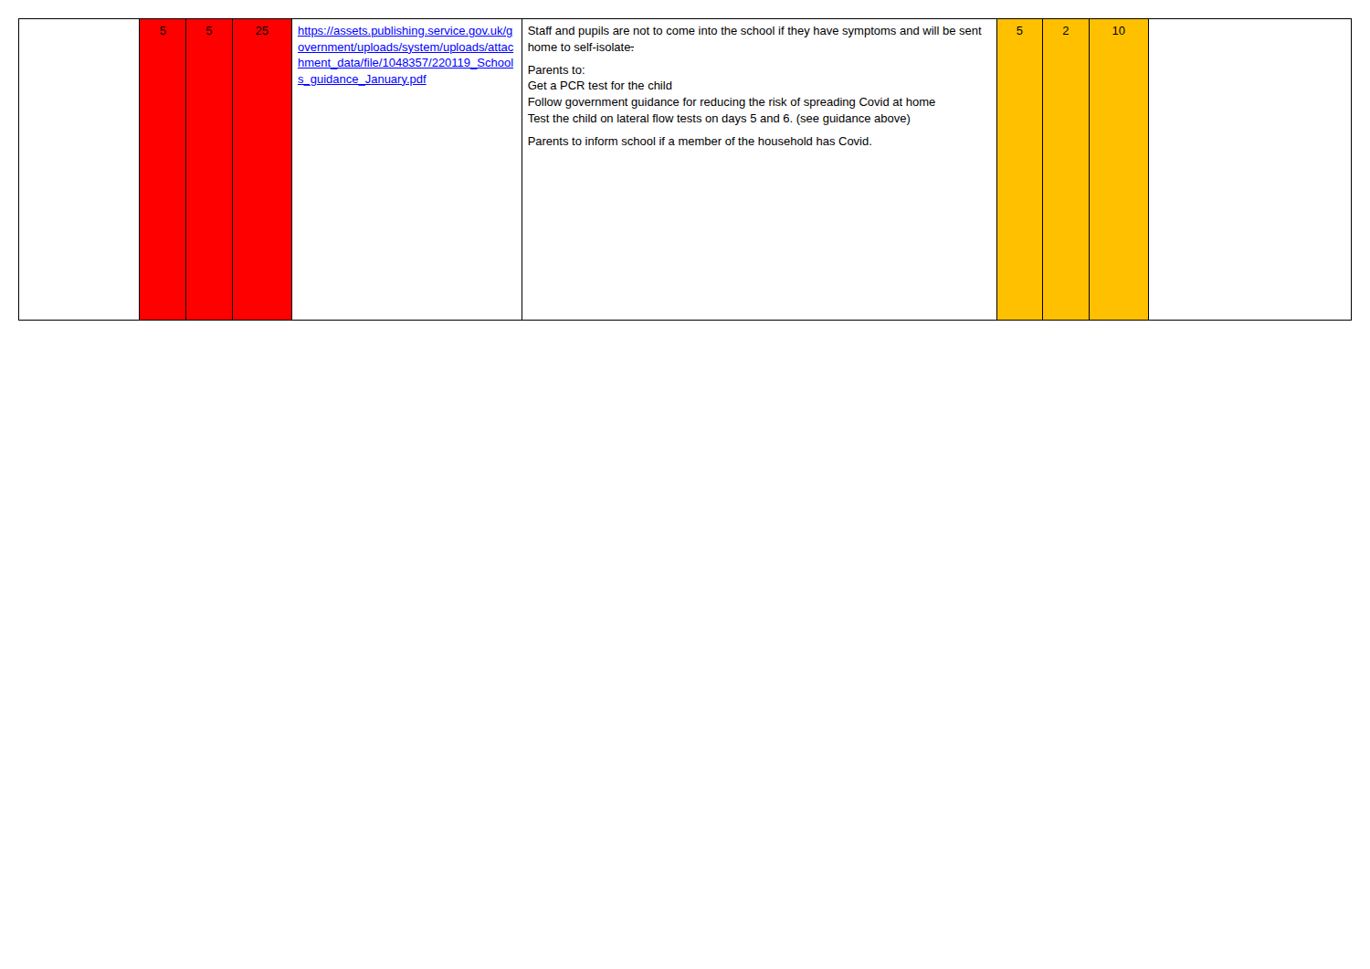| | 5 | 5 | 25 | https://assets.publishing.service.gov.uk/government/uploads/system/uploads/attachment_data/file/1048357/220119_Schools_guidance_January.pdf | Staff and pupils are not to come into the school if they have symptoms and will be sent home to self-isolate . Parents to: Get a PCR test for the child Follow government guidance for reducing the risk of spreading Covid at home Test the child on lateral flow tests on days 5 and 6. (see guidance above) Parents to inform school if a member of the household has Covid. | 5 | 2 | 10 | |